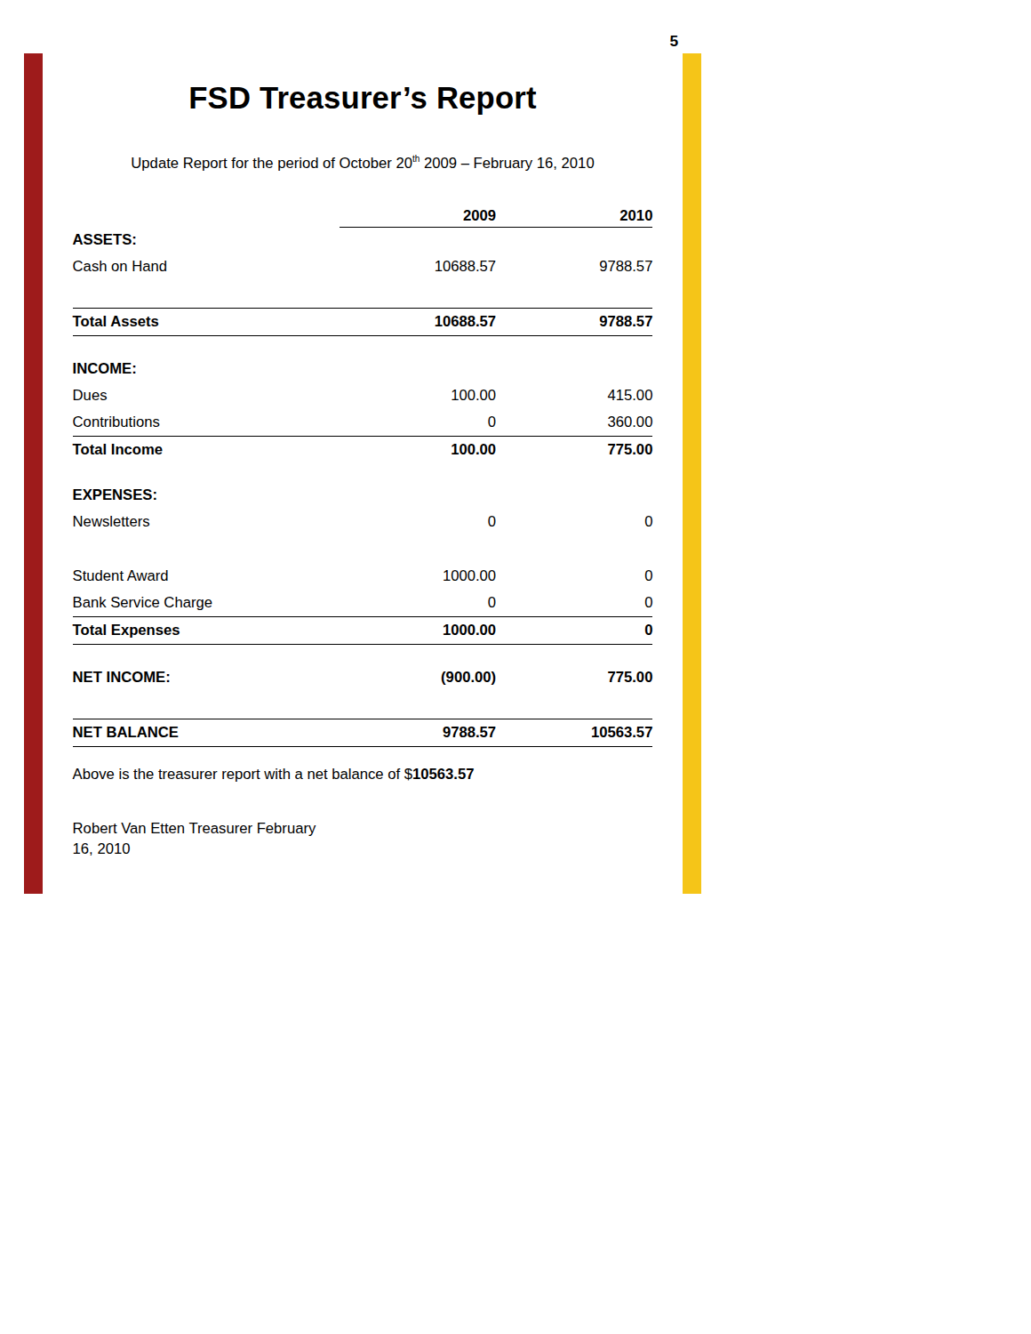5
FSD Treasurer’s Report
Update Report for the period of October 20th 2009 – February 16, 2010
| | 2009 | 2010 |
| ASSETS: | | |
| Cash on Hand | 10688.57 | 9788.57 |
| Total Assets | 10688.57 | 9788.57 |
| INCOME: | | |
| Dues | 100.00 | 415.00 |
| Contributions | 0 | 360.00 |
| Total Income | 100.00 | 775.00 |
| EXPENSES: | | |
| Newsletters | 0 | 0 |
| Student Award | 1000.00 | 0 |
| Bank Service Charge | 0 | 0 |
| Total Expenses | 1000.00 | 0 |
| NET INCOME: | (900.00) | 775.00 |
| NET BALANCE | 9788.57 | 10563.57 |
Above is the treasurer report with a net balance of $10563.57
Robert Van Etten Treasurer February
16, 2010